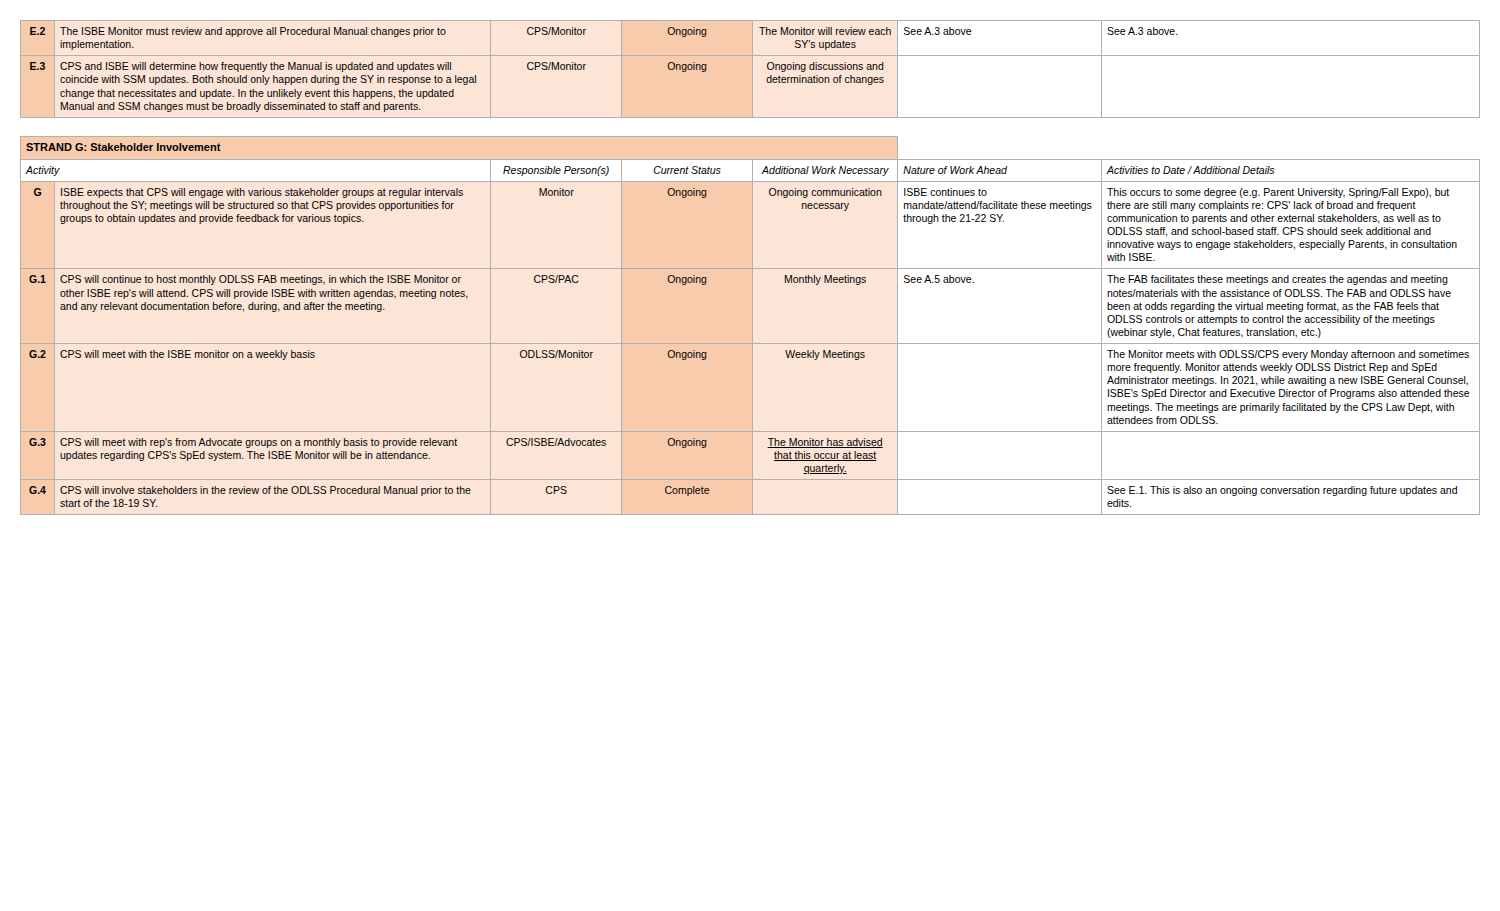| E.2 | The ISBE Monitor must review and approve all Procedural Manual changes prior to implementation. | CPS/Monitor | Ongoing | The Monitor will review each SY's updates | See A.3 above | See A.3 above. |
| E.3 | CPS and ISBE will determine how frequently the Manual is updated and updates will coincide with SSM updates. Both should only happen during the SY in response to a legal change that necessitates and update. In the unlikely event this happens, the updated Manual and SSM changes must be broadly disseminated to staff and parents. | CPS/Monitor | Ongoing | Ongoing discussions and determination of changes | | |
| STRAND G: Stakeholder Involvement | | |
| Activity | Responsible Person(s) | Current Status | Additional Work Necessary | Nature of Work Ahead | Activities to Date / Additional Details |
| G | ISBE expects that CPS will engage with various stakeholder groups at regular intervals throughout the SY; meetings will be structured so that CPS provides opportunities for groups to obtain updates and provide feedback for various topics. | Monitor | Ongoing | Ongoing communication necessary | ISBE continues to mandate/attend/facilitate these meetings through the 21-22 SY. | This occurs to some degree (e.g. Parent University, Spring/Fall Expo), but there are still many complaints re: CPS' lack of broad and frequent communication to parents and other external stakeholders, as well as to ODLSS staff, and school-based staff. CPS should seek additional and innovative ways to engage stakeholders, especially Parents, in consultation with ISBE. |
| G.1 | CPS will continue to host monthly ODLSS FAB meetings, in which the ISBE Monitor or other ISBE rep's will attend. CPS will provide ISBE with written agendas, meeting notes, and any relevant documentation before, during, and after the meeting. | CPS/PAC | Ongoing | Monthly Meetings | See A.5 above. | The FAB facilitates these meetings and creates the agendas and meeting notes/materials with the assistance of ODLSS. The FAB and ODLSS have been at odds regarding the virtual meeting format, as the FAB feels that ODLSS controls or attempts to control the accessibility of the meetings (webinar style, Chat features, translation, etc.) |
| G.2 | CPS will meet with the ISBE monitor on a weekly basis | ODLSS/Monitor | Ongoing | Weekly Meetings | | The Monitor meets with ODLSS/CPS every Monday afternoon and sometimes more frequently. Monitor attends weekly ODLSS District Rep and SpEd Administrator meetings. In 2021, while awaiting a new ISBE General Counsel, ISBE's SpEd Director and Executive Director of Programs also attended these meetings. The meetings are primarily facilitated by the CPS Law Dept, with attendees from ODLSS. |
| G.3 | CPS will meet with rep's from Advocate groups on a monthly basis to provide relevant updates regarding CPS's SpEd system. The ISBE Monitor will be in attendance. | CPS/ISBE/Advocates | Ongoing | The Monitor has advised that this occur at least quarterly. | | |
| G.4 | CPS will involve stakeholders in the review of the ODLSS Procedural Manual prior to the start of the 18-19 SY. | CPS | Complete | | | See E.1. This is also an ongoing conversation regarding future updates and edits. |